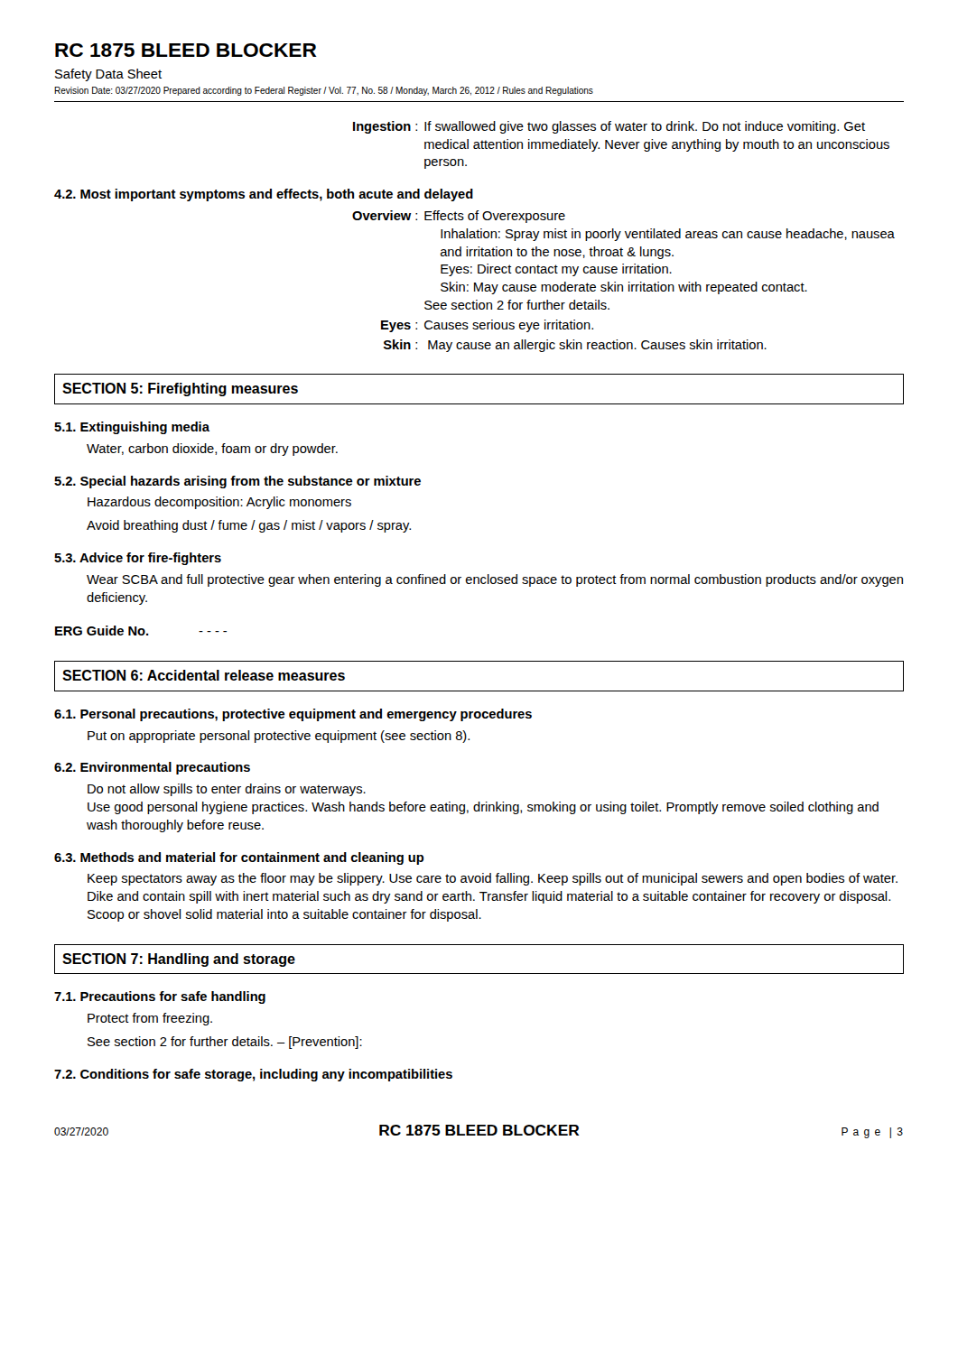RC 1875 BLEED BLOCKER
Safety Data Sheet
Revision Date: 03/27/2020 Prepared according to Federal Register / Vol. 77, No. 58 / Monday, March 26, 2012 / Rules and Regulations
Ingestion
:
If swallowed give two glasses of water to drink. Do not induce vomiting. Get medical attention immediately. Never give anything by mouth to an unconscious person.
4.2. Most important symptoms and effects, both acute and delayed
Overview
:
Effects of Overexposure
Inhalation: Spray mist in poorly ventilated areas can cause headache, nausea and irritation to the nose, throat & lungs.
Eyes: Direct contact my cause irritation.
Skin: May cause moderate skin irritation with repeated contact.
See section 2 for further details.
Eyes
:
Causes serious eye irritation.
Skin
:
May cause an allergic skin reaction. Causes skin irritation.
SECTION 5: Firefighting measures
5.1. Extinguishing media
Water, carbon dioxide, foam or dry powder.
5.2. Special hazards arising from the substance or mixture
Hazardous decomposition: Acrylic monomers
Avoid breathing dust / fume / gas / mist / vapors / spray.
5.3. Advice for fire-fighters
Wear SCBA and full protective gear when entering a confined or enclosed space to protect from normal combustion products and/or oxygen deficiency.
ERG Guide No.
- - - -
SECTION 6: Accidental release measures
6.1. Personal precautions, protective equipment and emergency procedures
Put on appropriate personal protective equipment (see section 8).
6.2. Environmental precautions
Do not allow spills to enter drains or waterways.
Use good personal hygiene practices. Wash hands before eating, drinking, smoking or using toilet. Promptly remove soiled clothing and wash thoroughly before reuse.
6.3. Methods and material for containment and cleaning up
Keep spectators away as the floor may be slippery. Use care to avoid falling. Keep spills out of municipal sewers and open bodies of water. Dike and contain spill with inert material such as dry sand or earth. Transfer liquid material to a suitable container for recovery or disposal. Scoop or shovel solid material into a suitable container for disposal.
SECTION 7: Handling and storage
7.1. Precautions for safe handling
Protect from freezing.
See section 2 for further details. – [Prevention]:
7.2. Conditions for safe storage, including any incompatibilities
03/27/2020
RC 1875 BLEED BLOCKER
P a g e | 3